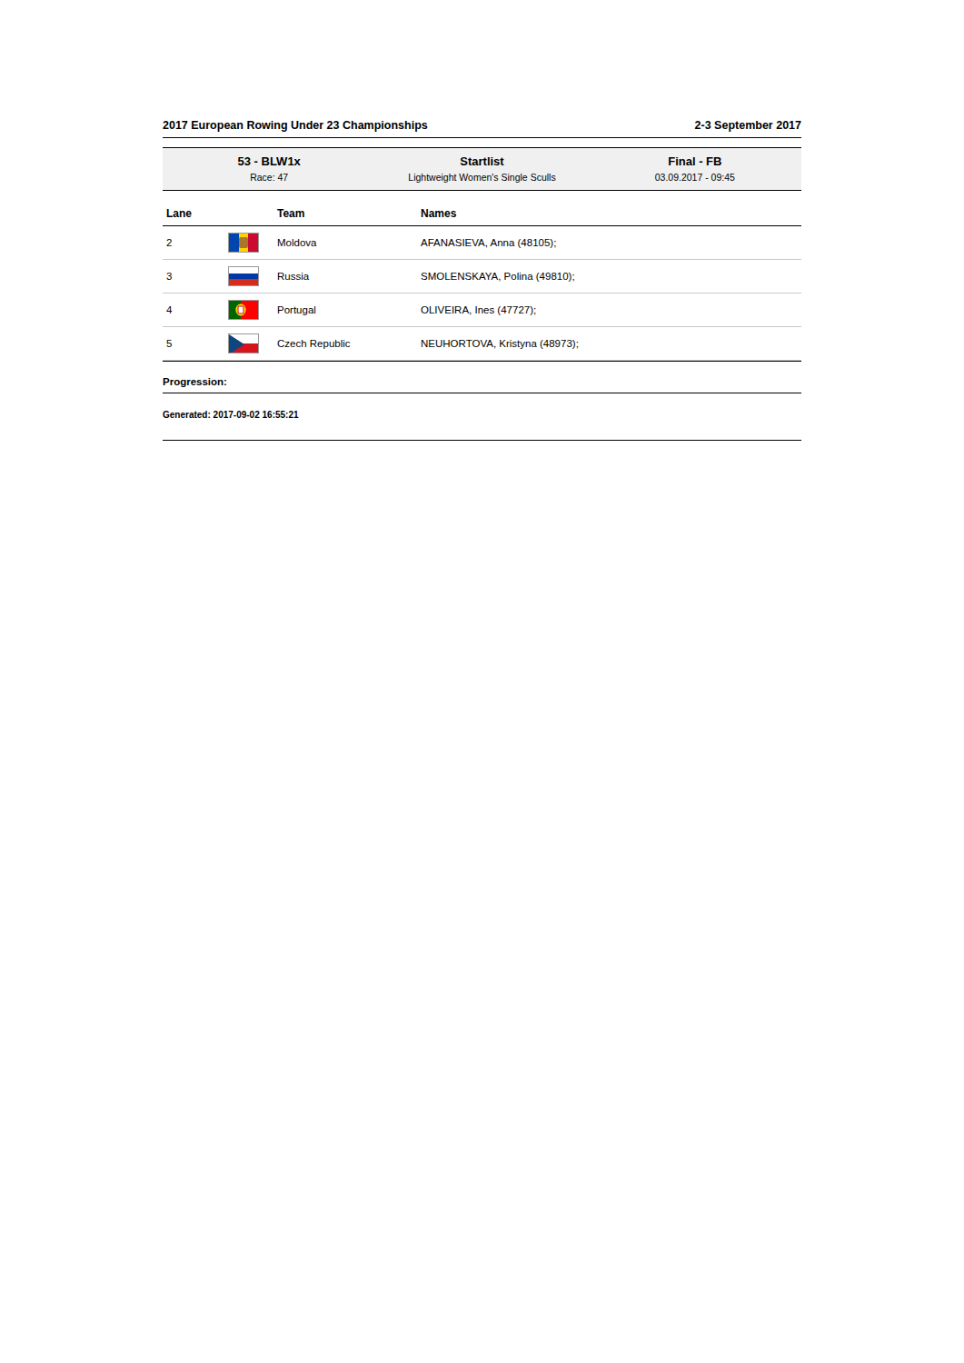2017 European Rowing Under 23 Championships
2-3 September 2017
53 - BLW1x
Race: 47
Startlist
Lightweight Women's Single Sculls
Final - FB
03.09.2017 - 09:45
| Lane | | Team | Names |
| --- | --- | --- | --- |
| 2 | | Moldova | AFANASIEVA, Anna (48105); |
| 3 | | Russia | SMOLENSKAYA, Polina (49810); |
| 4 | | Portugal | OLIVEIRA, Ines (47727); |
| 5 | | Czech Republic | NEUHORTOVA, Kristyna (48973); |
Progression:
Generated: 2017-09-02 16:55:21